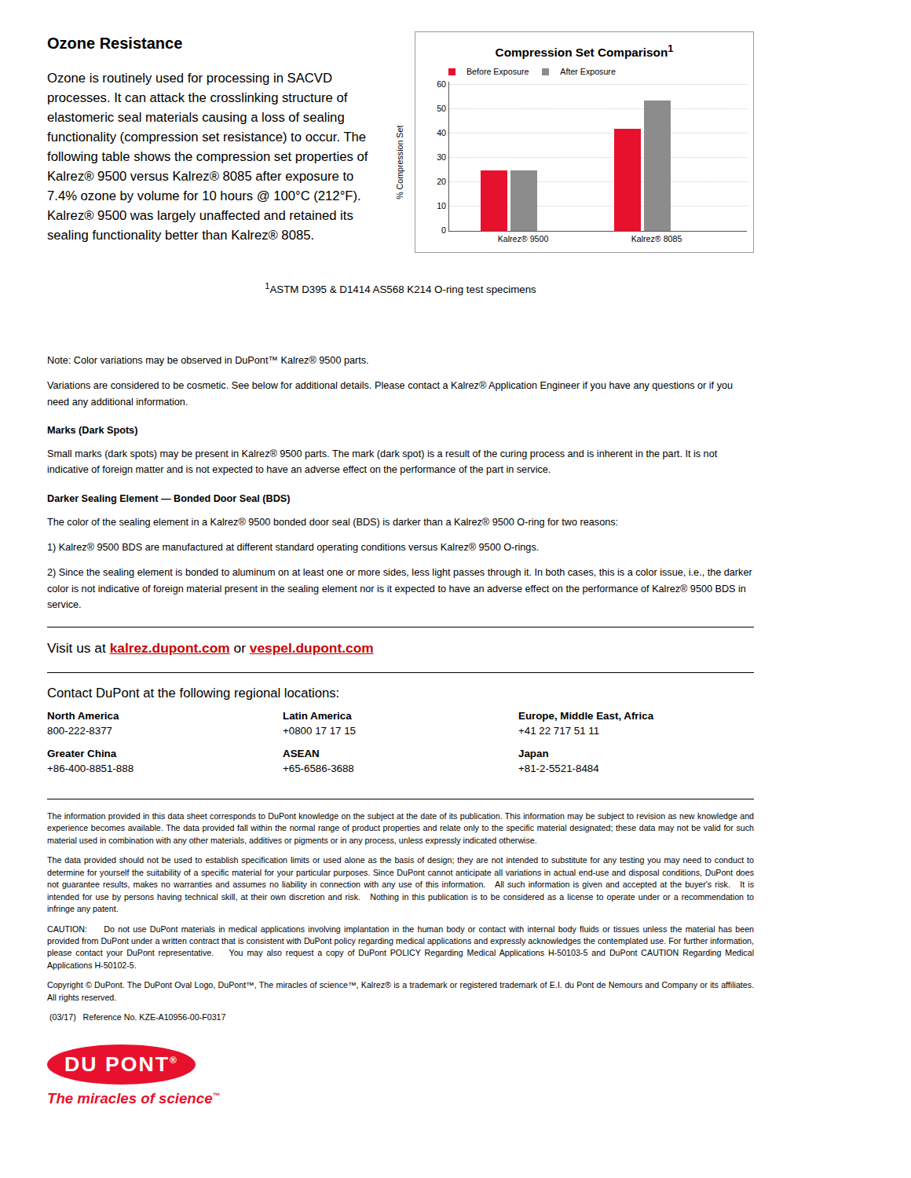Ozone Resistance
Ozone is routinely used for processing in SACVD processes. It can attack the crosslinking structure of elastomeric seal materials causing a loss of sealing functionality (compression set resistance) to occur. The following table shows the compression set properties of Kalrez® 9500 versus Kalrez® 8085 after exposure to 7.4% ozone by volume for 10 hours @ 100°C (212°F). Kalrez® 9500 was largely unaffected and retained its sealing functionality better than Kalrez® 8085.
Compression Set Comparison1
Before Exposure After Exposure
% Compression Set
0
10
20
30
40
50
60
Kalrez® 9500 Kalrez® 8085
1ASTM D395 & D1414 AS568 K214 O-ring test specimens
Note: Color variations may be observed in DuPont™ Kalrez® 9500 parts.
Variations are considered to be cosmetic. See below for additional details. Please contact a Kalrez® Application Engineer if you have any questions or if you need any additional information.
Marks (Dark Spots)
Small marks (dark spots) may be present in Kalrez® 9500 parts. The mark (dark spot) is a result of the curing process and is inherent in the part. It is not indicative of foreign matter and is not expected to have an adverse effect on the performance of the part in service.
Darker Sealing Element — Bonded Door Seal (BDS)
The color of the sealing element in a Kalrez® 9500 bonded door seal (BDS) is darker than a Kalrez® 9500 O-ring for two reasons:
1) Kalrez® 9500 BDS are manufactured at different standard operating conditions versus Kalrez® 9500 O-rings.
2) Since the sealing element is bonded to aluminum on at least one or more sides, less light passes through it. In both cases, this is a color issue, i.e., the darker color is not indicative of foreign material present in the sealing element nor is it expected to have an adverse effect on the performance of Kalrez® 9500 BDS in service.
Visit us at kalrez.dupont.com or vespel.dupont.com
Contact DuPont at the following regional locations:
| North America 800-222-8377 | Latin America +0800 17 17 15 | Europe, Middle East, Africa +41 22 717 51 11 |
| Greater China +86-400-8851-888 | ASEAN +65-6586-3688 | Japan +81-2-5521-8484 |
The information provided in this data sheet corresponds to DuPont knowledge on the subject at the date of its publication. This information may be subject to revision as new knowledge and experience becomes available. The data provided fall within the normal range of product properties and relate only to the specific material designated; these data may not be valid for such material used in combination with any other materials, additives or pigments or in any process, unless expressly indicated otherwise.
The data provided should not be used to establish specification limits or used alone as the basis of design; they are not intended to substitute for any testing you may need to conduct to determine for yourself the suitability of a specific material for your particular purposes. Since DuPont cannot anticipate all variations in actual end-use and disposal conditions, DuPont does not guarantee results, makes no warranties and assumes no liability in connection with any use of this information. All such information is given and accepted at the buyer's risk. It is intended for use by persons having technical skill, at their own discretion and risk. Nothing in this publication is to be considered as a license to operate under or a recommendation to infringe any patent.
CAUTION: Do not use DuPont materials in medical applications involving implantation in the human body or contact with internal body fluids or tissues unless the material has been provided from DuPont under a written contract that is consistent with DuPont policy regarding medical applications and expressly acknowledges the contemplated use. For further information, please contact your DuPont representative. You may also request a copy of DuPont POLICY Regarding Medical Applications H-50103-5 and DuPont CAUTION Regarding Medical Applications H-50102-5.
Copyright © DuPont. The DuPont Oval Logo, DuPont™, The miracles of science™, Kalrez® is a trademark or registered trademark of E.I. du Pont de Nemours and Company or its affiliates. All rights reserved.
(03/17) Reference No. KZE-A10956-00-F0317
DU PONT®
The miracles of science™